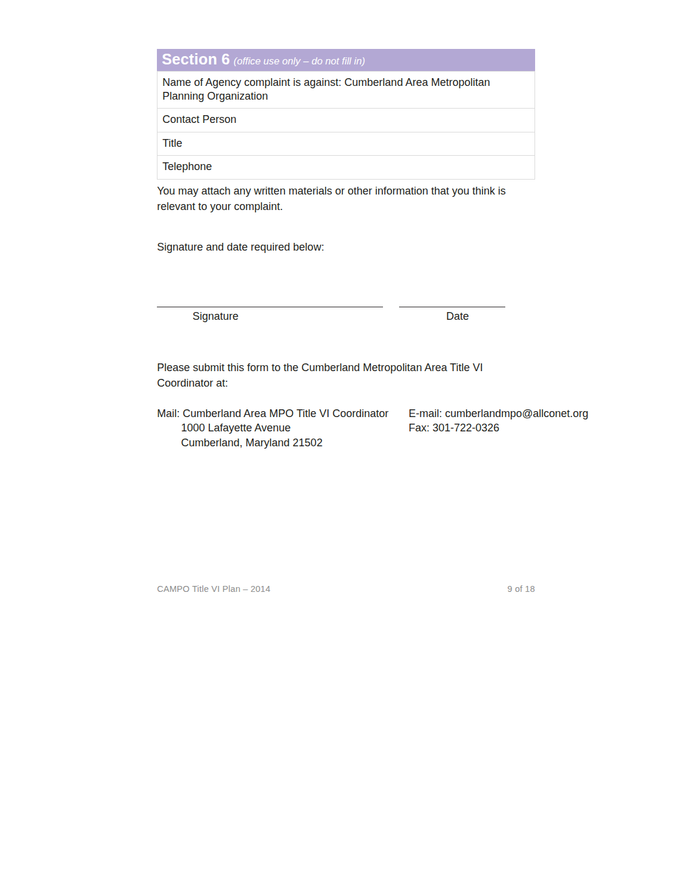Section 6(office use only – do not fill in)
| Name of Agency complaint is against: Cumberland Area Metropolitan Planning Organization |
| Contact Person |
| Title |
| Telephone |
You may attach any written materials or other information that you think is relevant to your complaint.
Signature and date required below:
Signature Date
Please submit this form to the Cumberland Metropolitan Area Title VI Coordinator at:
| Mail: Cumberland Area MPO Title VI Coordinator | E-mail: cumberlandmpo@allconet.org |
| 1000 Lafayette Avenue | Fax: 301-722-0326 |
| Cumberland, Maryland 21502 | |
CAMPO Title VI Plan – 2014
9 of 18